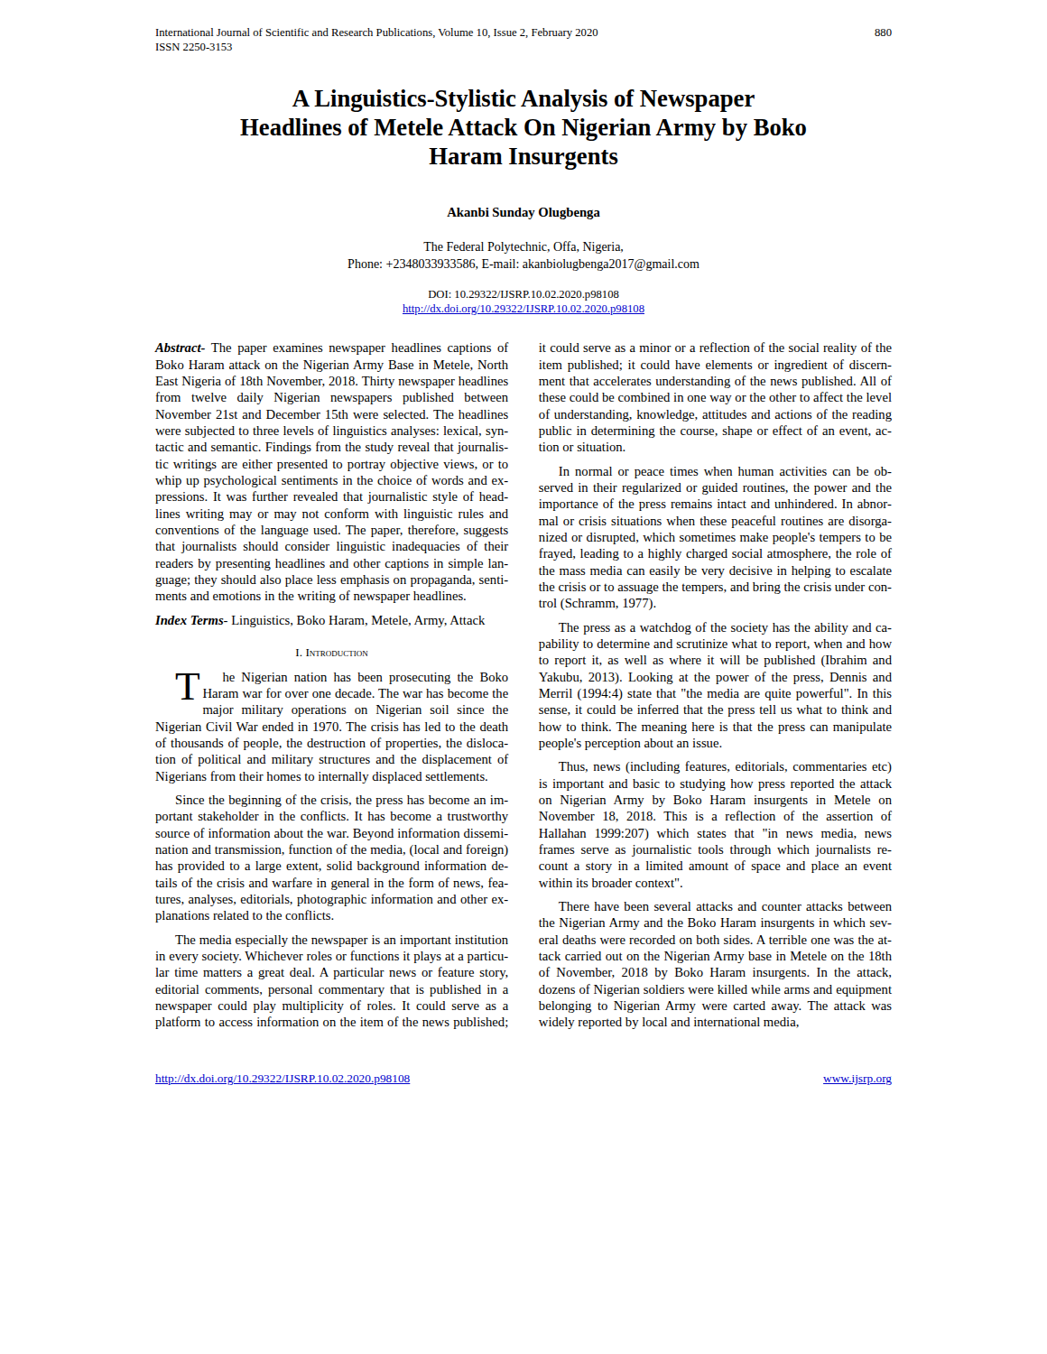International Journal of Scientific and Research Publications, Volume 10, Issue 2, February 2020
ISSN 2250-3153
880
A Linguistics-Stylistic Analysis of Newspaper
Headlines of Metele Attack On Nigerian Army by Boko
Haram Insurgents
Akanbi Sunday Olugbenga
The Federal Polytechnic, Offa, Nigeria,
Phone: +2348033933586, E-mail: akanbiolugbenga2017@gmail.com
DOI: 10.29322/IJSRP.10.02.2020.p98108
http://dx.doi.org/10.29322/IJSRP.10.02.2020.p98108
Abstract- The paper examines newspaper headlines captions of Boko Haram attack on the Nigerian Army Base in Metele, North East Nigeria of 18th November, 2018. Thirty newspaper headlines from twelve daily Nigerian newspapers published between November 21st and December 15th were selected. The headlines were subjected to three levels of linguistics analyses: lexical, syntactic and semantic. Findings from the study reveal that journalistic writings are either presented to portray objective views, or to whip up psychological sentiments in the choice of words and expressions. It was further revealed that journalistic style of headlines writing may or may not conform with linguistic rules and conventions of the language used. The paper, therefore, suggests that journalists should consider linguistic inadequacies of their readers by presenting headlines and other captions in simple language; they should also place less emphasis on propaganda, sentiments and emotions in the writing of newspaper headlines.
Index Terms- Linguistics, Boko Haram, Metele, Army, Attack
I. Introduction
The Nigerian nation has been prosecuting the Boko Haram war for over one decade. The war has become the major military operations on Nigerian soil since the Nigerian Civil War ended in 1970. The crisis has led to the death of thousands of people, the destruction of properties, the dislocation of political and military structures and the displacement of Nigerians from their homes to internally displaced settlements.
Since the beginning of the crisis, the press has become an important stakeholder in the conflicts. It has become a trustworthy source of information about the war. Beyond information dissemination and transmission, function of the media, (local and foreign) has provided to a large extent, solid background information details of the crisis and warfare in general in the form of news, features, analyses, editorials, photographic information and other explanations related to the conflicts.
The media especially the newspaper is an important institution in every society. Whichever roles or functions it plays at a particular time matters a great deal. A particular news or feature story, editorial comments, personal commentary that is published in a newspaper could play multiplicity of roles. It could serve as a platform to access information on the item of the news published; it could serve as a minor or a reflection of the social reality of the item published; it could have elements or ingredient of discernment that accelerates understanding of the news published. All of these could be combined in one way or the other to affect the level of understanding, knowledge, attitudes and actions of the reading public in determining the course, shape or effect of an event, action or situation.
In normal or peace times when human activities can be observed in their regularized or guided routines, the power and the importance of the press remains intact and unhindered. In abnormal or crisis situations when these peaceful routines are disorganized or disrupted, which sometimes make people's tempers to be frayed, leading to a highly charged social atmosphere, the role of the mass media can easily be very decisive in helping to escalate the crisis or to assuage the tempers, and bring the crisis under control (Schramm, 1977).
The press as a watchdog of the society has the ability and capability to determine and scrutinize what to report, when and how to report it, as well as where it will be published (Ibrahim and Yakubu, 2013). Looking at the power of the press, Dennis and Merril (1994:4) state that "the media are quite powerful". In this sense, it could be inferred that the press tell us what to think and how to think. The meaning here is that the press can manipulate people's perception about an issue.
Thus, news (including features, editorials, commentaries etc) is important and basic to studying how press reported the attack on Nigerian Army by Boko Haram insurgents in Metele on November 18, 2018. This is a reflection of the assertion of Hallahan 1999:207) which states that "in news media, news frames serve as journalistic tools through which journalists recount a story in a limited amount of space and place an event within its broader context".
There have been several attacks and counter attacks between the Nigerian Army and the Boko Haram insurgents in which several deaths were recorded on both sides. A terrible one was the attack carried out on the Nigerian Army base in Metele on the 18th of November, 2018 by Boko Haram insurgents. In the attack, dozens of Nigerian soldiers were killed while arms and equipment belonging to Nigerian Army were carted away. The attack was widely reported by local and international media,
http://dx.doi.org/10.29322/IJSRP.10.02.2020.p98108
www.ijsrp.org